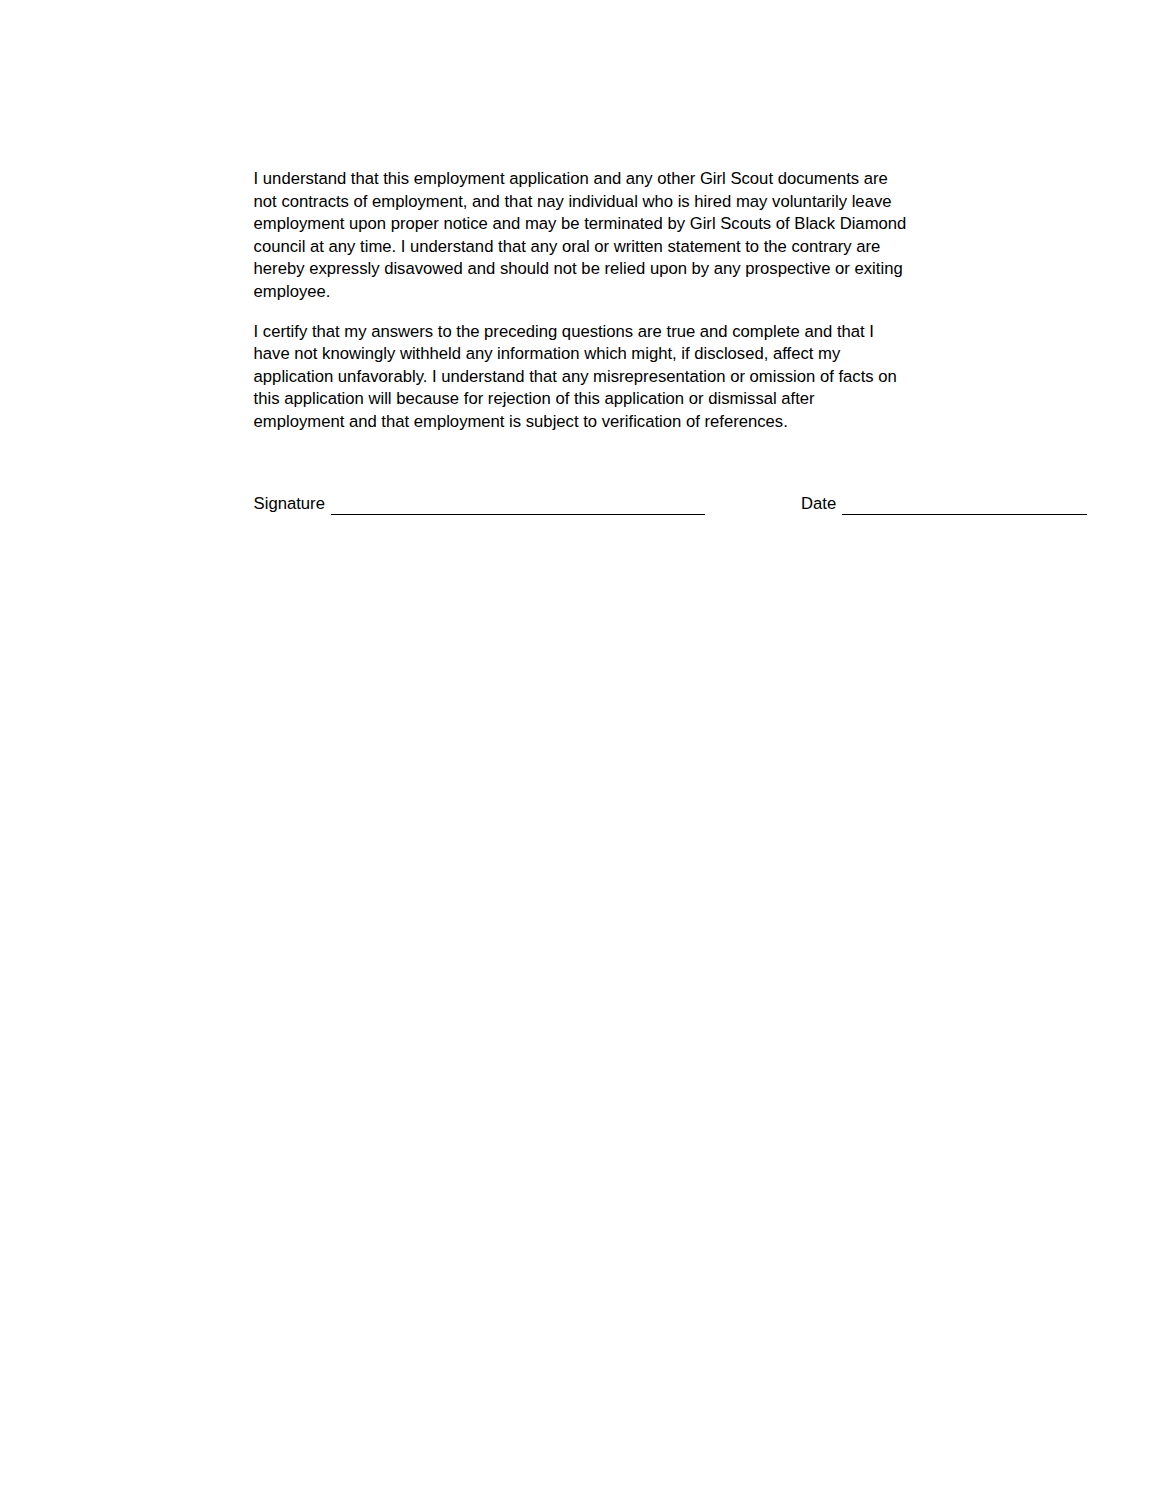I understand that this employment application and any other Girl Scout documents are not contracts of employment, and that nay individual who is hired may voluntarily leave employment upon proper notice and may be terminated by Girl Scouts of Black Diamond council at any time. I understand that any oral or written statement to the contrary are hereby expressly disavowed and should not be relied upon by any prospective or exiting employee.
I certify that my answers to the preceding questions are true and complete and that I have not knowingly withheld any information which might, if disclosed, affect my application unfavorably. I understand that any misrepresentation or omission of facts on this application will because for rejection of this application or dismissal after employment and that employment is subject to verification of references.
Signature
Date